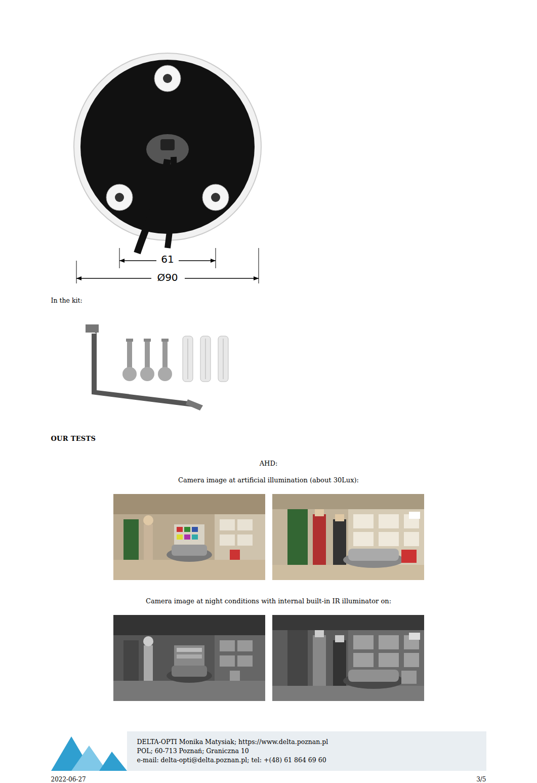In the kit:
OUR TESTS
AHD:
Camera image at artificial illumination (about 30Lux):
Camera image at night conditions with internal built-in IR illuminator on:
DELTA-OPTI Monika Matysiak; https://www.delta.poznan.pl
POL; 60-713 Poznań; Graniczna 10
e-mail: delta-opti@delta.poznan.pl; tel: +(48) 61 864 69 60
2022-06-27 3/5